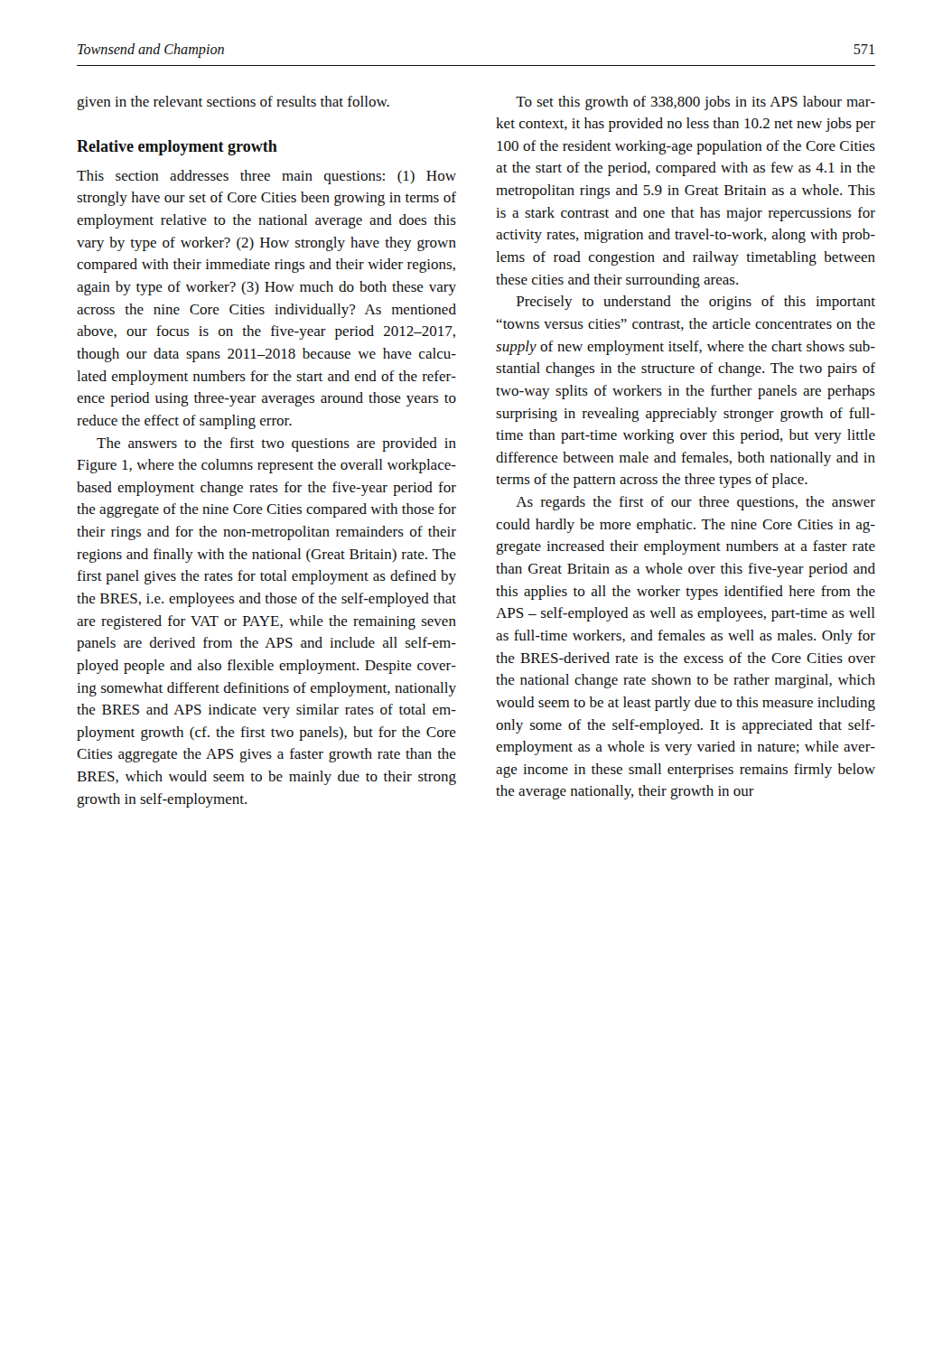Townsend and Champion 571
given in the relevant sections of results that follow.
Relative employment growth
This section addresses three main questions: (1) How strongly have our set of Core Cities been growing in terms of employment relative to the national average and does this vary by type of worker? (2) How strongly have they grown compared with their immediate rings and their wider regions, again by type of worker? (3) How much do both these vary across the nine Core Cities individually? As mentioned above, our focus is on the five-year period 2012–2017, though our data spans 2011–2018 because we have calculated employment numbers for the start and end of the reference period using three-year averages around those years to reduce the effect of sampling error.
The answers to the first two questions are provided in Figure 1, where the columns represent the overall workplace-based employment change rates for the five-year period for the aggregate of the nine Core Cities compared with those for their rings and for the non-metropolitan remainders of their regions and finally with the national (Great Britain) rate. The first panel gives the rates for total employment as defined by the BRES, i.e. employees and those of the self-employed that are registered for VAT or PAYE, while the remaining seven panels are derived from the APS and include all self-employed people and also flexible employment. Despite covering somewhat different definitions of employment, nationally the BRES and APS indicate very similar rates of total employment growth (cf. the first two panels), but for the Core Cities aggregate the APS gives a faster growth rate than the BRES, which would seem to be mainly due to their strong growth in self-employment.
To set this growth of 338,800 jobs in its APS labour market context, it has provided no less than 10.2 net new jobs per 100 of the resident working-age population of the Core Cities at the start of the period, compared with as few as 4.1 in the metropolitan rings and 5.9 in Great Britain as a whole. This is a stark contrast and one that has major repercussions for activity rates, migration and travel-to-work, along with problems of road congestion and railway timetabling between these cities and their surrounding areas.
Precisely to understand the origins of this important “towns versus cities” contrast, the article concentrates on the supply of new employment itself, where the chart shows substantial changes in the structure of change. The two pairs of two-way splits of workers in the further panels are perhaps surprising in revealing appreciably stronger growth of full-time than part-time working over this period, but very little difference between male and females, both nationally and in terms of the pattern across the three types of place.
As regards the first of our three questions, the answer could hardly be more emphatic. The nine Core Cities in aggregate increased their employment numbers at a faster rate than Great Britain as a whole over this five-year period and this applies to all the worker types identified here from the APS – self-employed as well as employees, part-time as well as full-time workers, and females as well as males. Only for the BRES-derived rate is the excess of the Core Cities over the national change rate shown to be rather marginal, which would seem to be at least partly due to this measure including only some of the self-employed. It is appreciated that self-employment as a whole is very varied in nature; while average income in these small enterprises remains firmly below the average nationally, their growth in our